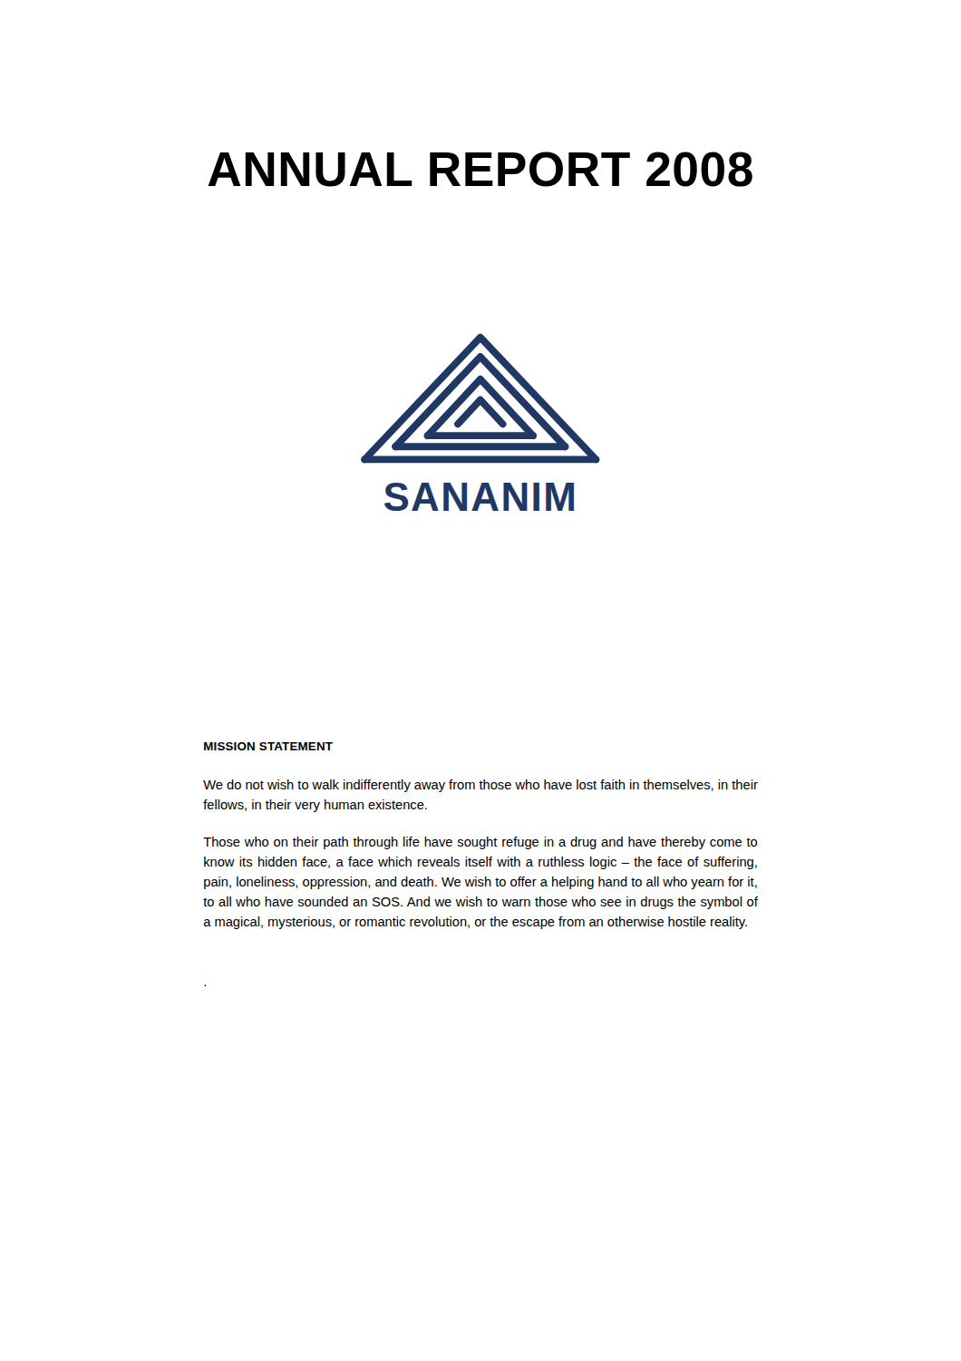ANNUAL REPORT 2008
SANANIM
MISSION STATEMENT
We do not wish to walk indifferently away from those who have lost faith in themselves, in their fellows, in their very human existence.
Those who on their path through life have sought refuge in a drug and have thereby come to know its hidden face, a face which reveals itself with a ruthless logic – the face of suffering, pain, loneliness, oppression, and death. We wish to offer a helping hand to all who yearn for it, to all who have sounded an SOS. And we wish to warn those who see in drugs the symbol of a magical, mysterious, or romantic revolution, or the escape from an otherwise hostile reality.
.